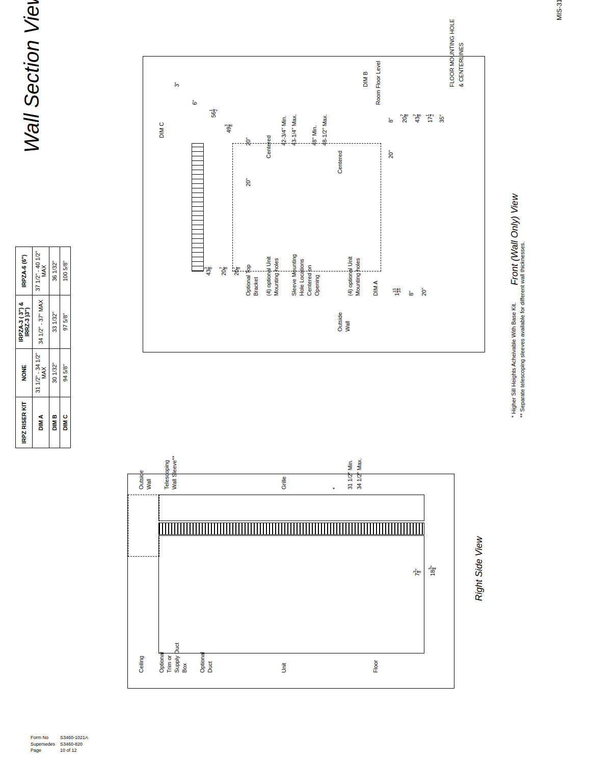Wall Section View
MIS-3176 C
DIM C
3"
6"
5612
4938
20"
20"
Centered
42-3/4" Min.
43-1/4" Max.
48" Min.
48-1/2" Max.
Centered
DIM B
Room Floor Level
8"
20"
2078
4378
1712
35"
FLOOR MOUNTING HOLE
& CENTERLINES
4338
2078
2078
Optional Top
Bracket
(4) optional Unit
Mounting holes
Sleeve Mounting
Hole Locations
Centered on
Opening
(4) optional Unit
Mounting holes
DIM A
11516
8"
20"
Outside
Wall
Front (Wall Only) View
* Higher Sill Heights Acheivable With Base Kit.
** Separate telescoping sleeves available for different wall thicknesses.
Outside
Wall
Telescoping
Wall Sleeve**
Grille
*
31 1/2" Min.
34 1/2" Max.
Ceiling
Optional
Trim or
Supply Duct
Box
Optional
Duct
Unit
Floor
738"
1834"
Right Side View
| IRPZ RISER KIT | NONE | IRPZA-3 ( 3") & IRRZ-3 )3") | IRPZA-6 (6") |
| --- | --- | --- | --- |
| DIM A | 31 1/2" - 34 1/2" MAX | 34 1/2" - 37" MAX | 37 1/2" - 40 1/2" MAX |
| DIM B | 30 1/32" | 33 1/32" | 36 1/32" |
| DIM C | 94 5/8" | 97 5/8" | 100 5/8" |
| Form No | S3460-1021A |
| Supersedes | S3460-820 |
| Page | 10 of 12 |